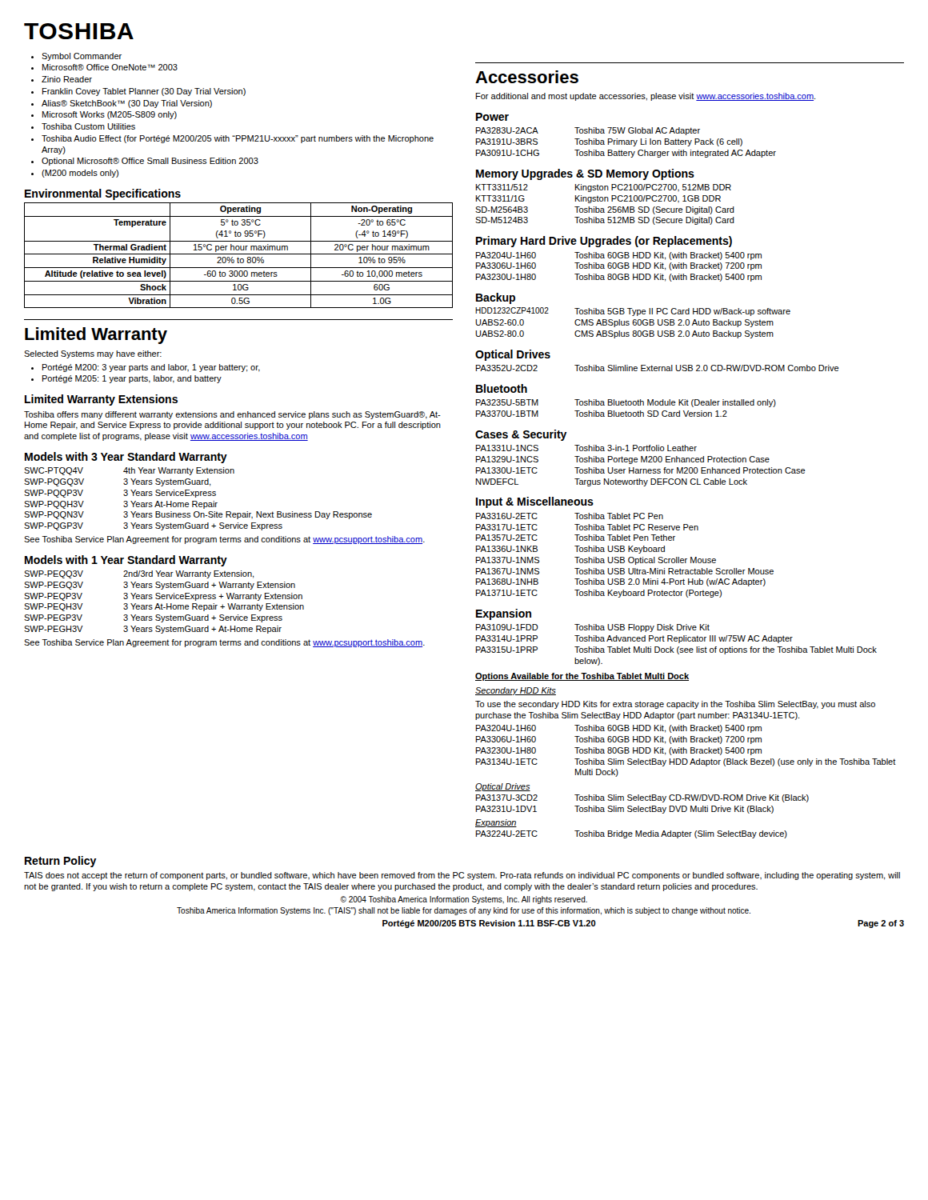TOSHIBA
Symbol Commander
Microsoft® Office OneNote™ 2003
Zinio Reader
Franklin Covey Tablet Planner (30 Day Trial Version)
Alias® SketchBook™ (30 Day Trial Version)
Microsoft Works (M205-S809 only)
Toshiba Custom Utilities
Toshiba Audio Effect (for Portégé M200/205 with “PPM21U-xxxxx” part numbers with the Microphone Array)
Optional Microsoft® Office Small Business Edition 2003
(M200 models only)
Environmental Specifications
| | Operating | Non-Operating |
| --- | --- | --- |
| Temperature | 5° to 35°C (41° to 95°F) | -20° to 65°C (-4° to 149°F) |
| Thermal Gradient | 15°C per hour maximum | 20°C per hour maximum |
| Relative Humidity | 20% to 80% | 10% to 95% |
| Altitude (relative to sea level) | -60 to 3000 meters | -60 to 10,000 meters |
| Shock | 10G | 60G |
| Vibration | 0.5G | 1.0G |
Limited Warranty
Selected Systems may have either:
Portégé M200: 3 year parts and labor, 1 year battery; or,
Portégé M205: 1 year parts, labor, and battery
Limited Warranty Extensions
Toshiba offers many different warranty extensions and enhanced service plans such as SystemGuard®, At-Home Repair, and Service Express to provide additional support to your notebook PC. For a full description and complete list of programs, please visit www.accessories.toshiba.com
Models with 3 Year Standard Warranty
| SWC-PTQQ4V | 4th Year Warranty Extension |
| SWP-PQGQ3V | 3 Years SystemGuard, |
| SWP-PQQP3V | 3 Years ServiceExpress |
| SWP-PQQH3V | 3 Years At-Home Repair |
| SWP-PQQN3V | 3 Years Business On-Site Repair, Next Business Day Response |
| SWP-PQGP3V | 3 Years SystemGuard + Service Express |
See Toshiba Service Plan Agreement for program terms and conditions at www.pcsupport.toshiba.com.
Models with 1 Year Standard Warranty
| SWP-PEQQ3V | 2nd/3rd Year Warranty Extension, |
| SWP-PEGQ3V | 3 Years SystemGuard + Warranty Extension |
| SWP-PEQP3V | 3 Years ServiceExpress + Warranty Extension |
| SWP-PEQH3V | 3 Years At-Home Repair + Warranty Extension |
| SWP-PEGP3V | 3 Years SystemGuard + Service Express |
| SWP-PEGH3V | 3 Years SystemGuard + At-Home Repair |
See Toshiba Service Plan Agreement for program terms and conditions at www.pcsupport.toshiba.com.
Accessories
For additional and most update accessories, please visit www.accessories.toshiba.com.
Power
| PA3283U-2ACA | Toshiba 75W Global AC Adapter |
| PA3191U-3BRS | Toshiba Primary Li Ion Battery Pack (6 cell) |
| PA3091U-1CHG | Toshiba Battery Charger with integrated AC Adapter |
Memory Upgrades & SD Memory Options
| KTT3311/512 | Kingston PC2100/PC2700, 512MB DDR |
| KTT3311/1G | Kingston PC2100/PC2700, 1GB DDR |
| SD-M2564B3 | Toshiba 256MB SD (Secure Digital) Card |
| SD-M5124B3 | Toshiba 512MB SD (Secure Digital) Card |
Primary Hard Drive Upgrades (or Replacements)
| PA3204U-1H60 | Toshiba 60GB HDD Kit, (with Bracket) 5400 rpm |
| PA3306U-1H60 | Toshiba 60GB HDD Kit, (with Bracket) 7200 rpm |
| PA3230U-1H80 | Toshiba 80GB HDD Kit, (with Bracket) 5400 rpm |
Backup
| HDD1232CZP41002 | Toshiba 5GB Type II PC Card HDD w/Back-up software |
| UABS2-60.0 | CMS ABSplus 60GB USB 2.0 Auto Backup System |
| UABS2-80.0 | CMS ABSplus 80GB USB 2.0 Auto Backup System |
Optical Drives
| PA3352U-2CD2 | Toshiba Slimline External USB 2.0 CD-RW/DVD-ROM Combo Drive |
Bluetooth
| PA3235U-5BTM | Toshiba Bluetooth Module Kit (Dealer installed only) |
| PA3370U-1BTM | Toshiba Bluetooth SD Card Version 1.2 |
Cases & Security
| PA1331U-1NCS | Toshiba 3-in-1 Portfolio Leather |
| PA1329U-1NCS | Toshiba Portege M200 Enhanced Protection Case |
| PA1330U-1ETC | Toshiba User Harness for M200 Enhanced Protection Case |
| NWDEFCL | Targus Noteworthy DEFCON CL Cable Lock |
Input & Miscellaneous
| PA3316U-2ETC | Toshiba Tablet PC Pen |
| PA3317U-1ETC | Toshiba Tablet PC Reserve Pen |
| PA1357U-2ETC | Toshiba Tablet Pen Tether |
| PA1336U-1NKB | Toshiba USB Keyboard |
| PA1337U-1NMS | Toshiba USB Optical Scroller Mouse |
| PA1367U-1NMS | Toshiba USB Ultra-Mini Retractable Scroller Mouse |
| PA1368U-1NHB | Toshiba USB 2.0 Mini 4-Port Hub (w/AC Adapter) |
| PA1371U-1ETC | Toshiba Keyboard Protector (Portege) |
Expansion
| PA3109U-1FDD | Toshiba USB Floppy Disk Drive Kit |
| PA3314U-1PRP | Toshiba Advanced Port Replicator III w/75W AC Adapter |
| PA3315U-1PRP | Toshiba Tablet Multi Dock (see list of options for the Toshiba Tablet Multi Dock below). |
Options Available for the Toshiba Tablet Multi Dock
Secondary HDD Kits
To use the secondary HDD Kits for extra storage capacity in the Toshiba Slim SelectBay, you must also purchase the Toshiba Slim SelectBay HDD Adaptor (part number: PA3134U-1ETC).
| PA3204U-1H60 | Toshiba 60GB HDD Kit, (with Bracket) 5400 rpm |
| PA3306U-1H60 | Toshiba 60GB HDD Kit, (with Bracket) 7200 rpm |
| PA3230U-1H80 | Toshiba 80GB HDD Kit, (with Bracket) 5400 rpm |
| PA3134U-1ETC | Toshiba Slim SelectBay HDD Adaptor (Black Bezel) (use only in the Toshiba Tablet Multi Dock) |
Optical Drives
| PA3137U-3CD2 | Toshiba Slim SelectBay CD-RW/DVD-ROM Drive Kit (Black) |
| PA3231U-1DV1 | Toshiba Slim SelectBay DVD Multi Drive Kit (Black) |
Expansion
| PA3224U-2ETC | Toshiba Bridge Media Adapter (Slim SelectBay device) |
Return Policy
TAIS does not accept the return of component parts, or bundled software, which have been removed from the PC system. Pro-rata refunds on individual PC components or bundled software, including the operating system, will not be granted. If you wish to return a complete PC system, contact the TAIS dealer where you purchased the product, and comply with the dealer’s standard return policies and procedures.
© 2004 Toshiba America Information Systems, Inc. All rights reserved.
Toshiba America Information Systems Inc. ("TAIS") shall not be liable for damages of any kind for use of this information, which is subject to change without notice.
Portégé M200/205 BTS Revision 1.11 BSF-CB V1.20 Page 2 of 3